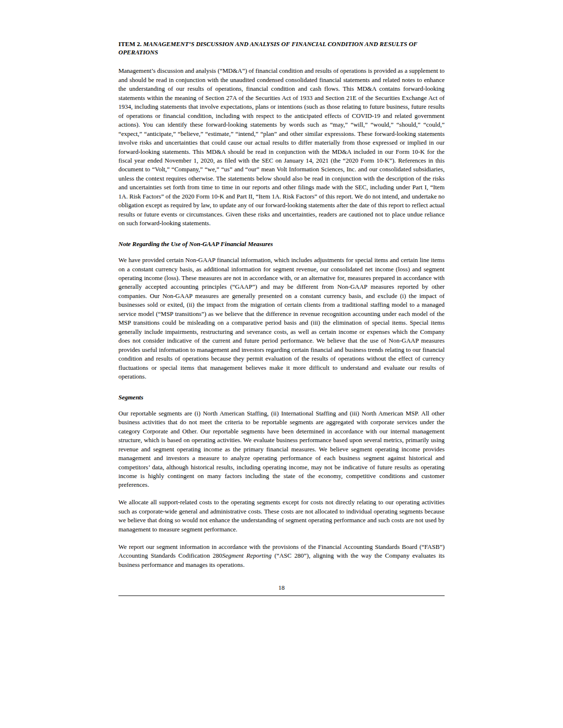ITEM 2. MANAGEMENT’S DISCUSSION AND ANALYSIS OF FINANCIAL CONDITION AND RESULTS OF OPERATIONS
Management’s discussion and analysis (“MD&A”) of financial condition and results of operations is provided as a supplement to and should be read in conjunction with the unaudited condensed consolidated financial statements and related notes to enhance the understanding of our results of operations, financial condition and cash flows. This MD&A contains forward-looking statements within the meaning of Section 27A of the Securities Act of 1933 and Section 21E of the Securities Exchange Act of 1934, including statements that involve expectations, plans or intentions (such as those relating to future business, future results of operations or financial condition, including with respect to the anticipated effects of COVID-19 and related government actions). You can identify these forward-looking statements by words such as “may,” “will,” “would,” “should,” “could,” “expect,” “anticipate,” “believe,” “estimate,” “intend,” “plan” and other similar expressions. These forward-looking statements involve risks and uncertainties that could cause our actual results to differ materially from those expressed or implied in our forward-looking statements. This MD&A should be read in conjunction with the MD&A included in our Form 10-K for the fiscal year ended November 1, 2020, as filed with the SEC on January 14, 2021 (the “2020 Form 10-K”). References in this document to “Volt,” “Company,” “we,” “us” and “our” mean Volt Information Sciences, Inc. and our consolidated subsidiaries, unless the context requires otherwise. The statements below should also be read in conjunction with the description of the risks and uncertainties set forth from time to time in our reports and other filings made with the SEC, including under Part I, “Item 1A. Risk Factors” of the 2020 Form 10-K and Part II, “Item 1A. Risk Factors” of this report. We do not intend, and undertake no obligation except as required by law, to update any of our forward-looking statements after the date of this report to reflect actual results or future events or circumstances. Given these risks and uncertainties, readers are cautioned not to place undue reliance on such forward-looking statements.
Note Regarding the Use of Non-GAAP Financial Measures
We have provided certain Non-GAAP financial information, which includes adjustments for special items and certain line items on a constant currency basis, as additional information for segment revenue, our consolidated net income (loss) and segment operating income (loss). These measures are not in accordance with, or an alternative for, measures prepared in accordance with generally accepted accounting principles (“GAAP”) and may be different from Non-GAAP measures reported by other companies. Our Non-GAAP measures are generally presented on a constant currency basis, and exclude (i) the impact of businesses sold or exited, (ii) the impact from the migration of certain clients from a traditional staffing model to a managed service model (“MSP transitions”) as we believe that the difference in revenue recognition accounting under each model of the MSP transitions could be misleading on a comparative period basis and (iii) the elimination of special items. Special items generally include impairments, restructuring and severance costs, as well as certain income or expenses which the Company does not consider indicative of the current and future period performance. We believe that the use of Non-GAAP measures provides useful information to management and investors regarding certain financial and business trends relating to our financial condition and results of operations because they permit evaluation of the results of operations without the effect of currency fluctuations or special items that management believes make it more difficult to understand and evaluate our results of operations.
Segments
Our reportable segments are (i) North American Staffing, (ii) International Staffing and (iii) North American MSP. All other business activities that do not meet the criteria to be reportable segments are aggregated with corporate services under the category Corporate and Other. Our reportable segments have been determined in accordance with our internal management structure, which is based on operating activities. We evaluate business performance based upon several metrics, primarily using revenue and segment operating income as the primary financial measures. We believe segment operating income provides management and investors a measure to analyze operating performance of each business segment against historical and competitors’ data, although historical results, including operating income, may not be indicative of future results as operating income is highly contingent on many factors including the state of the economy, competitive conditions and customer preferences.
We allocate all support-related costs to the operating segments except for costs not directly relating to our operating activities such as corporate-wide general and administrative costs. These costs are not allocated to individual operating segments because we believe that doing so would not enhance the understanding of segment operating performance and such costs are not used by management to measure segment performance.
We report our segment information in accordance with the provisions of the Financial Accounting Standards Board (“FASB”) Accounting Standards Codification 280Segment Reporting (“ASC 280”), aligning with the way the Company evaluates its business performance and manages its operations.
18